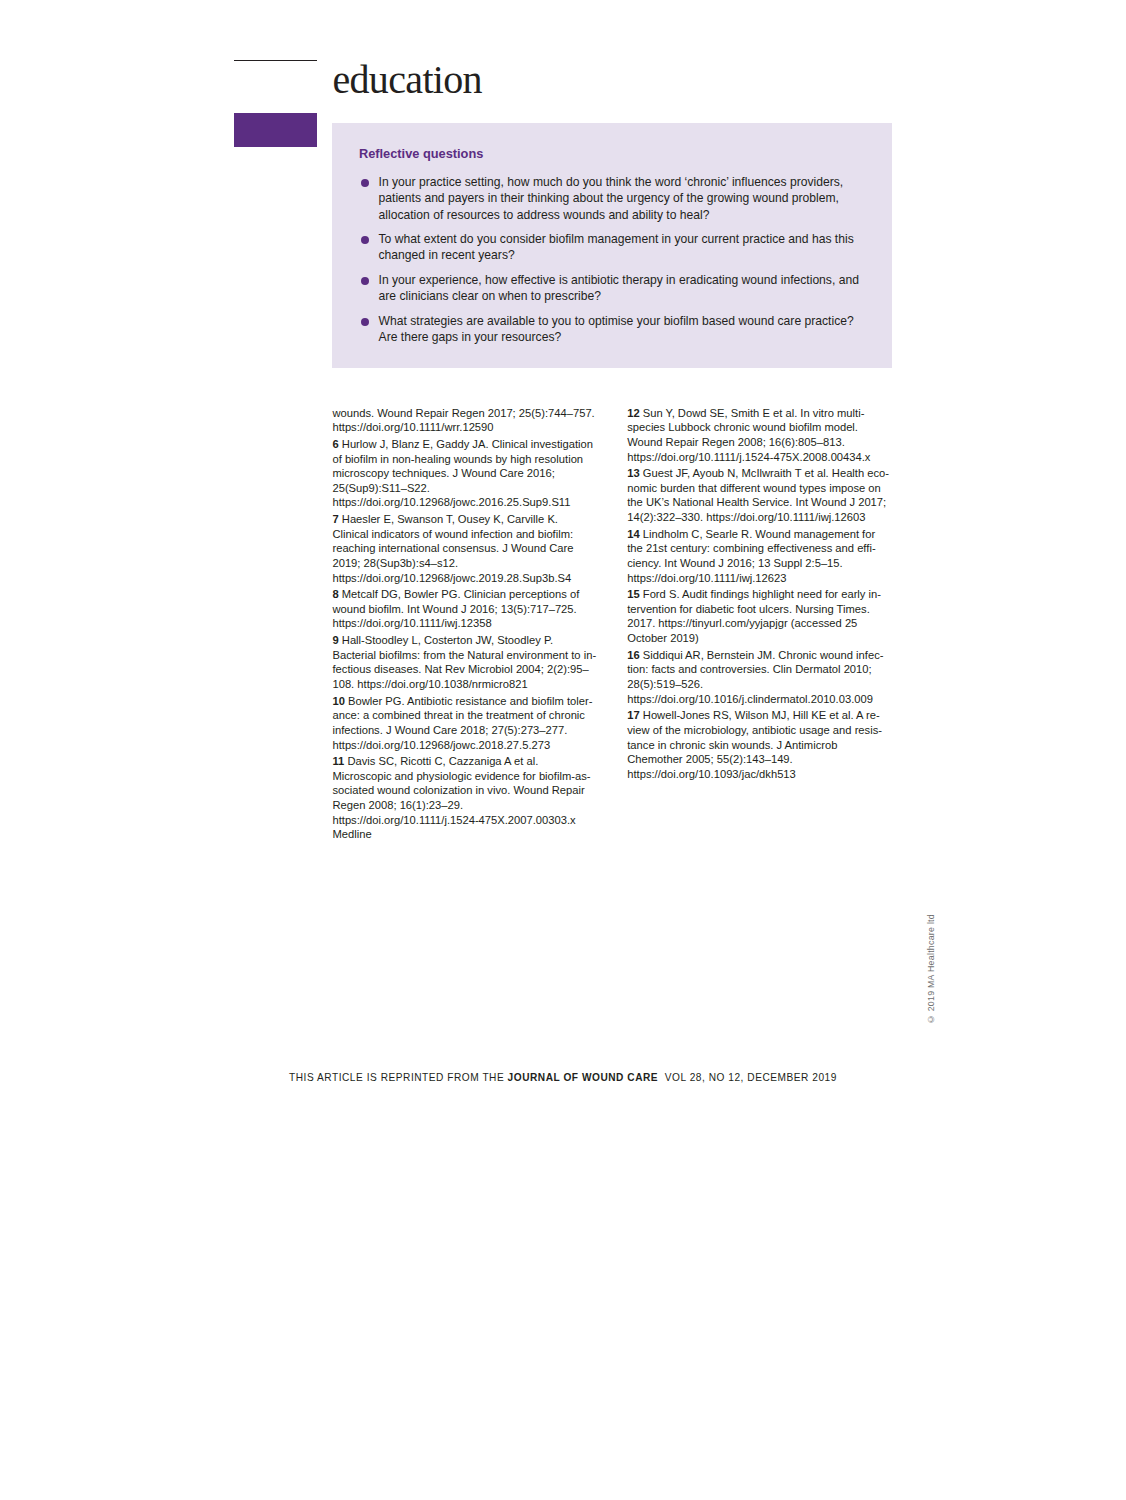education
Reflective questions
In your practice setting, how much do you think the word ‘chronic’ influences providers, patients and payers in their thinking about the urgency of the growing wound problem, allocation of resources to address wounds and ability to heal?
To what extent do you consider biofilm management in your current practice and has this changed in recent years?
In your experience, how effective is antibiotic therapy in eradicating wound infections, and are clinicians clear on when to prescribe?
What strategies are available to you to optimise your biofilm based wound care practice? Are there gaps in your resources?
wounds. Wound Repair Regen 2017; 25(5):744–757. https://doi.org/10.1111/wrr.12590
6 Hurlow J, Blanz E, Gaddy JA. Clinical investigation of biofilm in non-healing wounds by high resolution microscopy techniques. J Wound Care 2016; 25(Sup9):S11–S22. https://doi.org/10.12968/jowc.2016.25.Sup9.S11
7 Haesler E, Swanson T, Ousey K, Carville K. Clinical indicators of wound infection and biofilm: reaching international consensus. J Wound Care 2019; 28(Sup3b):s4–s12. https://doi.org/10.12968/jowc.2019.28.Sup3b.S4
8 Metcalf DG, Bowler PG. Clinician perceptions of wound biofilm. Int Wound J 2016; 13(5):717–725. https://doi.org/10.1111/iwj.12358
9 Hall-Stoodley L, Costerton JW, Stoodley P. Bacterial biofilms: from the Natural environment to infectious diseases. Nat Rev Microbiol 2004; 2(2):95–108. https://doi.org/10.1038/nrmicro821
10 Bowler PG. Antibiotic resistance and biofilm tolerance: a combined threat in the treatment of chronic infections. J Wound Care 2018; 27(5):273–277. https://doi.org/10.12968/jowc.2018.27.5.273
11 Davis SC, Ricotti C, Cazzaniga A et al. Microscopic and physiologic evidence for biofilm-associated wound colonization in vivo. Wound Repair Regen 2008; 16(1):23–29. https://doi.org/10.1111/j.1524-475X.2007.00303.x Medline
12 Sun Y, Dowd SE, Smith E et al. In vitro multispecies Lubbock chronic wound biofilm model. Wound Repair Regen 2008; 16(6):805–813. https://doi.org/10.1111/j.1524-475X.2008.00434.x
13 Guest JF, Ayoub N, McIlwraith T et al. Health economic burden that different wound types impose on the UK’s National Health Service. Int Wound J 2017; 14(2):322–330. https://doi.org/10.1111/iwj.12603
14 Lindholm C, Searle R. Wound management for the 21st century: combining effectiveness and efficiency. Int Wound J 2016; 13 Suppl 2:5–15. https://doi.org/10.1111/iwj.12623
15 Ford S. Audit findings highlight need for early intervention for diabetic foot ulcers. Nursing Times. 2017. https://tinyurl.com/yyjapjgr (accessed 25 October 2019)
16 Siddiqui AR, Bernstein JM. Chronic wound infection: facts and controversies. Clin Dermatol 2010; 28(5):519–526. https://doi.org/10.1016/j.clindermatol.2010.03.009
17 Howell-Jones RS, Wilson MJ, Hill KE et al. A review of the microbiology, antibiotic usage and resistance in chronic skin wounds. J Antimicrob Chemother 2005; 55(2):143–149. https://doi.org/10.1093/jac/dkh513
© 2019 MA Healthcare ltd
THIS ARTICLE IS REPRINTED FROM THE JOURNAL OF WOUND CARE VOL 28, NO 12, DECEMBER 2019